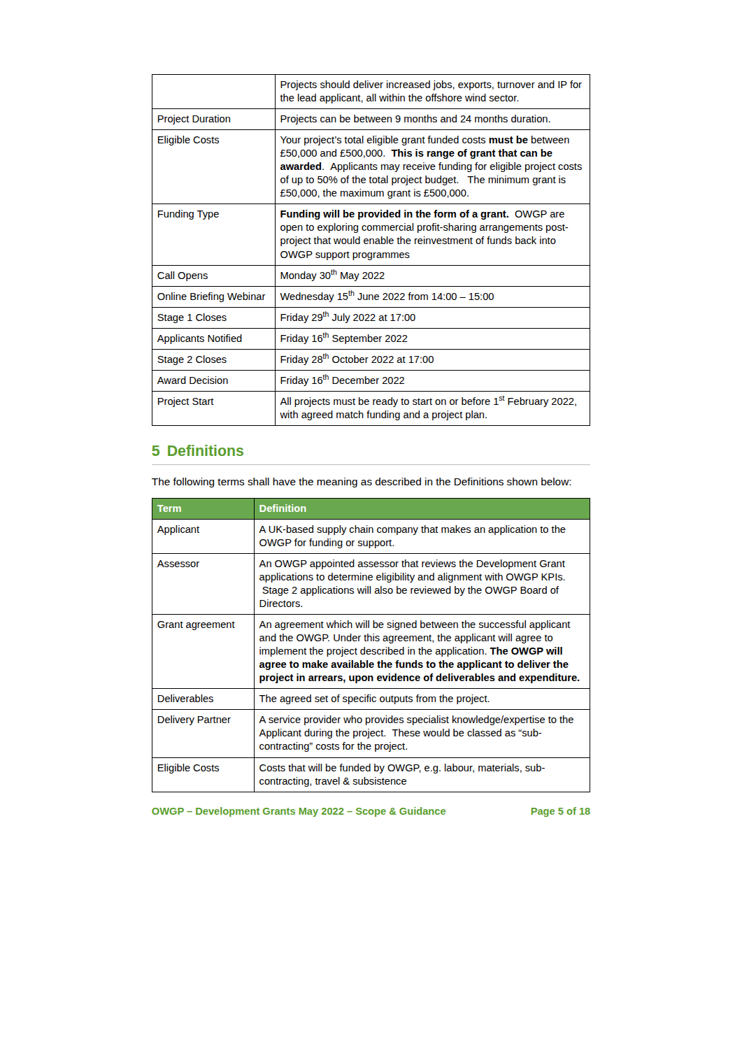| | Projects should deliver increased jobs, exports, turnover and IP for the lead applicant, all within the offshore wind sector. |
| Project Duration | Projects can be between 9 months and 24 months duration. |
| Eligible Costs | Your project’s total eligible grant funded costs must be between £50,000 and £500,000. This is range of grant that can be awarded . Applicants may receive funding for eligible project costs of up to 50% of the total project budget. The minimum grant is £50,000, the maximum grant is £500,000. |
| Funding Type | Funding will be provided in the form of a grant. OWGP are open to exploring commercial profit-sharing arrangements post-project that would enable the reinvestment of funds back into OWGP support programmes |
| Call Opens | Monday 30 th May 2022 |
| Online Briefing Webinar | Wednesday 15 th June 2022 from 14:00 – 15:00 |
| Stage 1 Closes | Friday 29 th July 2022 at 17:00 |
| Applicants Notified | Friday 16 th September 2022 |
| Stage 2 Closes | Friday 28 th October 2022 at 17:00 |
| Award Decision | Friday 16 th December 2022 |
| Project Start | All projects must be ready to start on or before 1 st February 2022, with agreed match funding and a project plan. |
5 Definitions
The following terms shall have the meaning as described in the Definitions shown below:
| Term | Definition |
| --- | --- |
| Applicant | A UK-based supply chain company that makes an application to the OWGP for funding or support. |
| Assessor | An OWGP appointed assessor that reviews the Development Grant applications to determine eligibility and alignment with OWGP KPIs. Stage 2 applications will also be reviewed by the OWGP Board of Directors. |
| Grant agreement | An agreement which will be signed between the successful applicant and the OWGP. Under this agreement, the applicant will agree to implement the project described in the application. The OWGP will agree to make available the funds to the applicant to deliver the project in arrears, upon evidence of deliverables and expenditure. |
| Deliverables | The agreed set of specific outputs from the project. |
| Delivery Partner | A service provider who provides specialist knowledge/expertise to the Applicant during the project. These would be classed as “sub-contracting” costs for the project. |
| Eligible Costs | Costs that will be funded by OWGP, e.g. labour, materials, sub-contracting, travel & subsistence |
OWGP – Development Grants May 2022 – Scope & Guidance Page 5 of 18